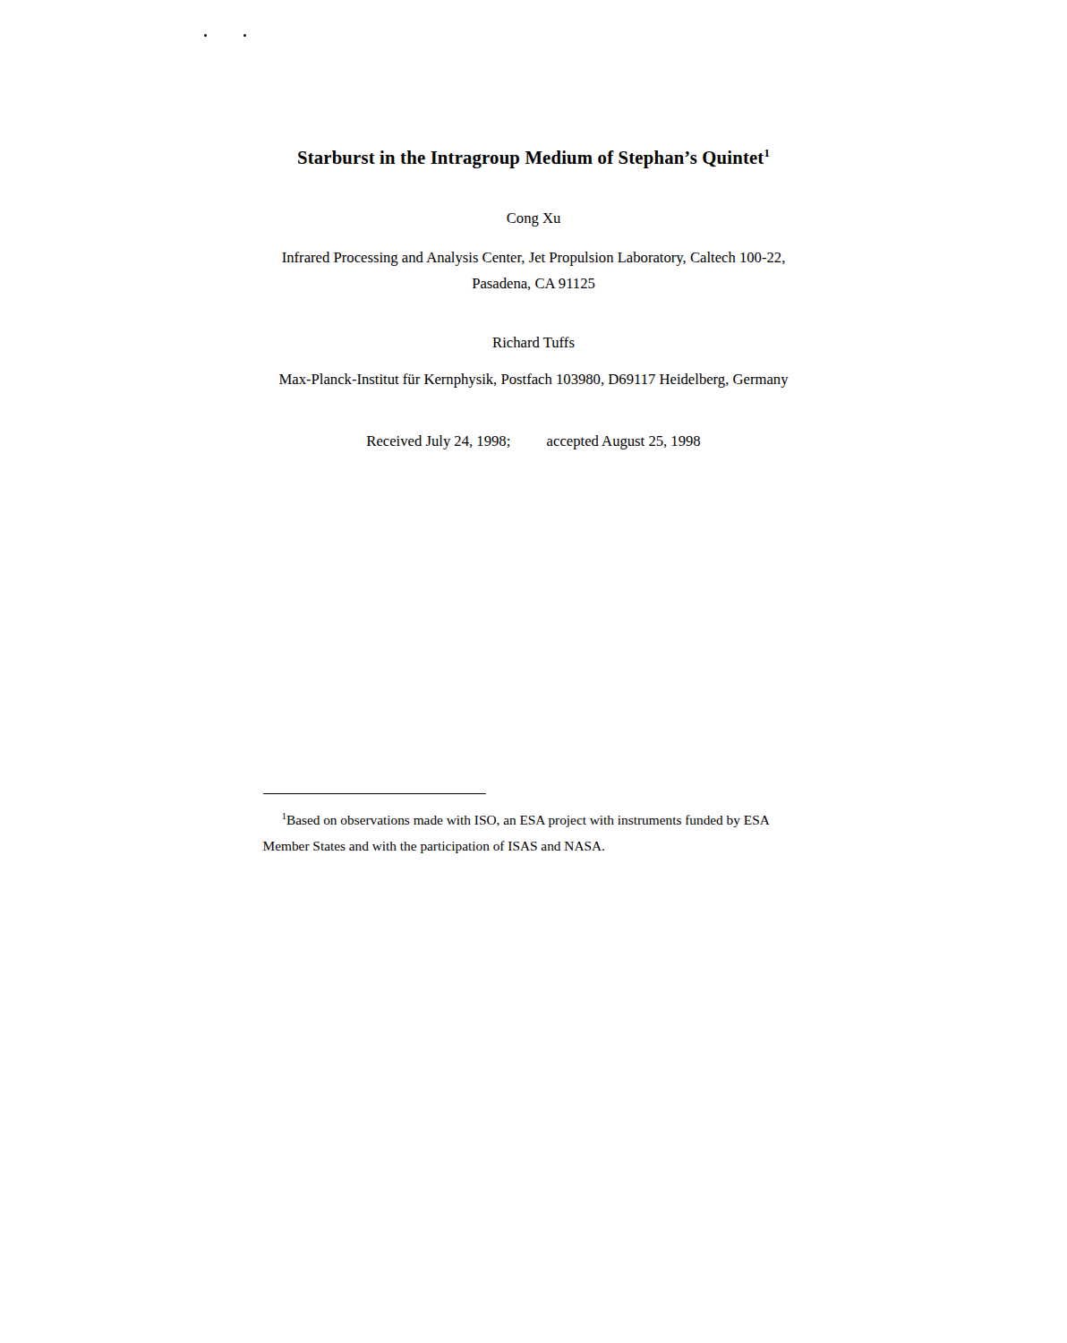Starburst in the Intragroup Medium of Stephan’s Quintet1
Cong Xu
Infrared Processing and Analysis Center, Jet Propulsion Laboratory, Caltech 100-22,
Pasadena, CA 91125
Richard Tuffs
Max-Planck-Institut für Kernphysik, Postfach 103980, D69117 Heidelberg, Germany
Received July 24, 1998; accepted August 25, 1998
1Based on observations made with ISO, an ESA project with instruments funded by ESA Member States and with the participation of ISAS and NASA.